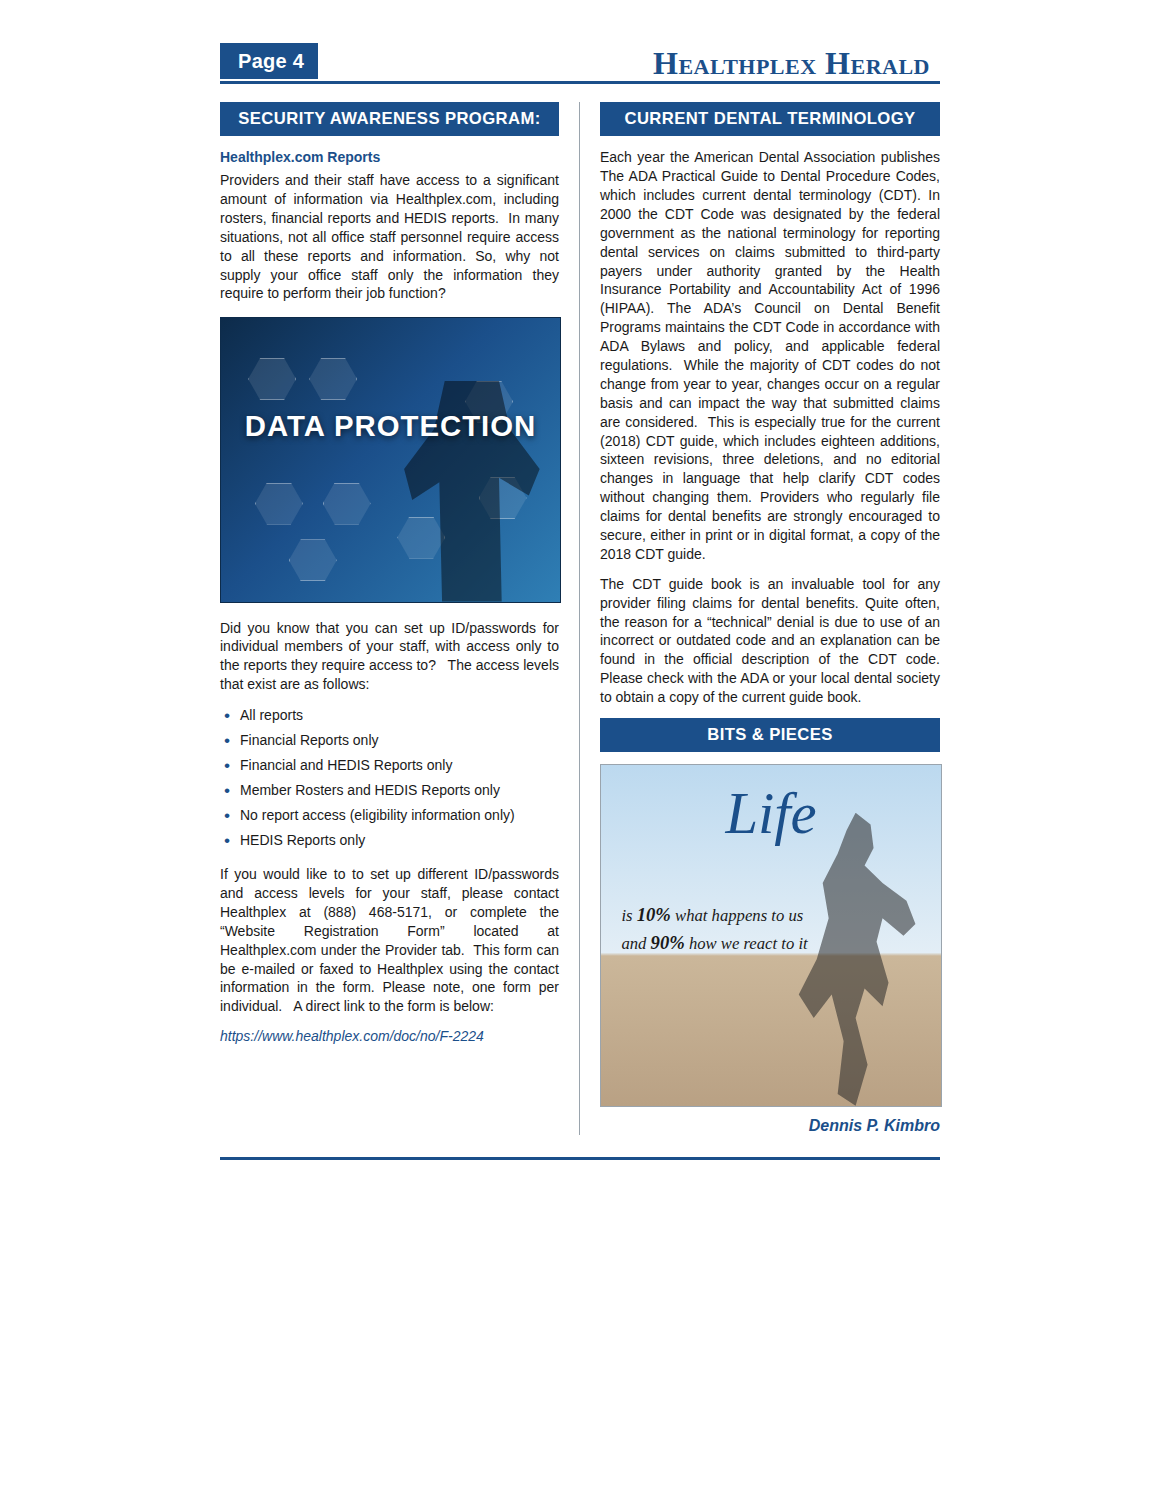Page 4
Healthplex Herald
SECURITY AWARENESS PROGRAM:
Healthplex.com Reports
Providers and their staff have access to a significant amount of information via Healthplex.com, including rosters, financial reports and HEDIS reports. In many situations, not all office staff personnel require access to all these reports and information. So, why not supply your office staff only the information they require to perform their job function?
DATA PROTECTION
Did you know that you can set up ID/passwords for individual members of your staff, with access only to the reports they require access to? The access levels that exist are as follows:
All reports
Financial Reports only
Financial and HEDIS Reports only
Member Rosters and HEDIS Reports only
No report access (eligibility information only)
HEDIS Reports only
If you would like to to set up different ID/passwords and access levels for your staff, please contact Healthplex at (888) 468-5171, or complete the “Website Registration Form” located at Healthplex.com under the Provider tab. This form can be e-mailed or faxed to Healthplex using the contact information in the form. Please note, one form per individual. A direct link to the form is below:
https://www.healthplex.com/doc/no/F-2224
CURRENT DENTAL TERMINOLOGY
Each year the American Dental Association publishes The ADA Practical Guide to Dental Procedure Codes, which includes current dental terminology (CDT). In 2000 the CDT Code was designated by the federal government as the national terminology for reporting dental services on claims submitted to third-party payers under authority granted by the Health Insurance Portability and Accountability Act of 1996 (HIPAA). The ADA’s Council on Dental Benefit Programs maintains the CDT Code in accordance with ADA Bylaws and policy, and applicable federal regulations. While the majority of CDT codes do not change from year to year, changes occur on a regular basis and can impact the way that submitted claims are considered. This is especially true for the current (2018) CDT guide, which includes eighteen additions, sixteen revisions, three deletions, and no editorial changes in language that help clarify CDT codes without changing them. Providers who regularly file claims for dental benefits are strongly encouraged to secure, either in print or in digital format, a copy of the 2018 CDT guide.
The CDT guide book is an invaluable tool for any provider filing claims for dental benefits. Quite often, the reason for a “technical” denial is due to use of an incorrect or outdated code and an explanation can be found in the official description of the CDT code. Please check with the ADA or your local dental society to obtain a copy of the current guide book.
BITS & PIECES
Life
is 10% what happens to us
and 90% how we react to it
Dennis P. Kimbro